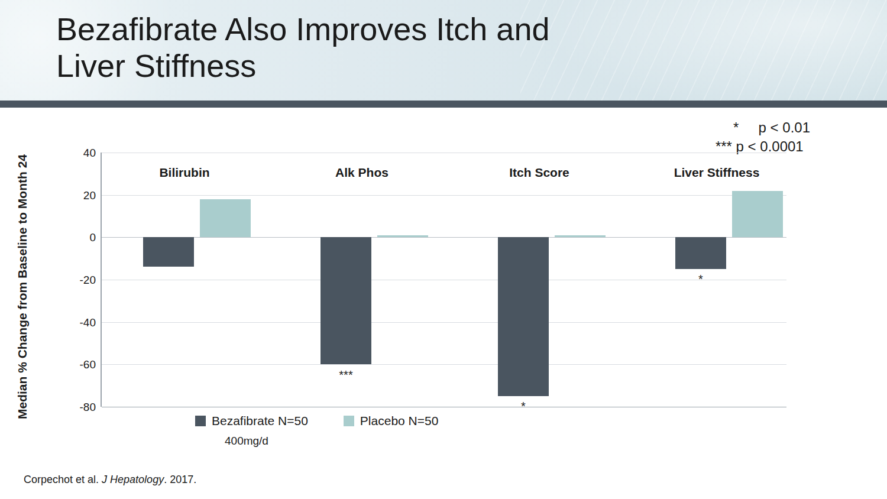Bezafibrate Also Improves Itch and
Liver Stiffness
* p < 0.01
*** p < 0.0001
Median % Change from Baseline to Month 24
40
20
0
-20
-40
-60
-80
Bilirubin
Alk Phos
***
Itch Score
*
Liver Stiffness
*
Bezafibrate N=50
Placebo N=50
400mg/d
Corpechot et al. J Hepatology. 2017.